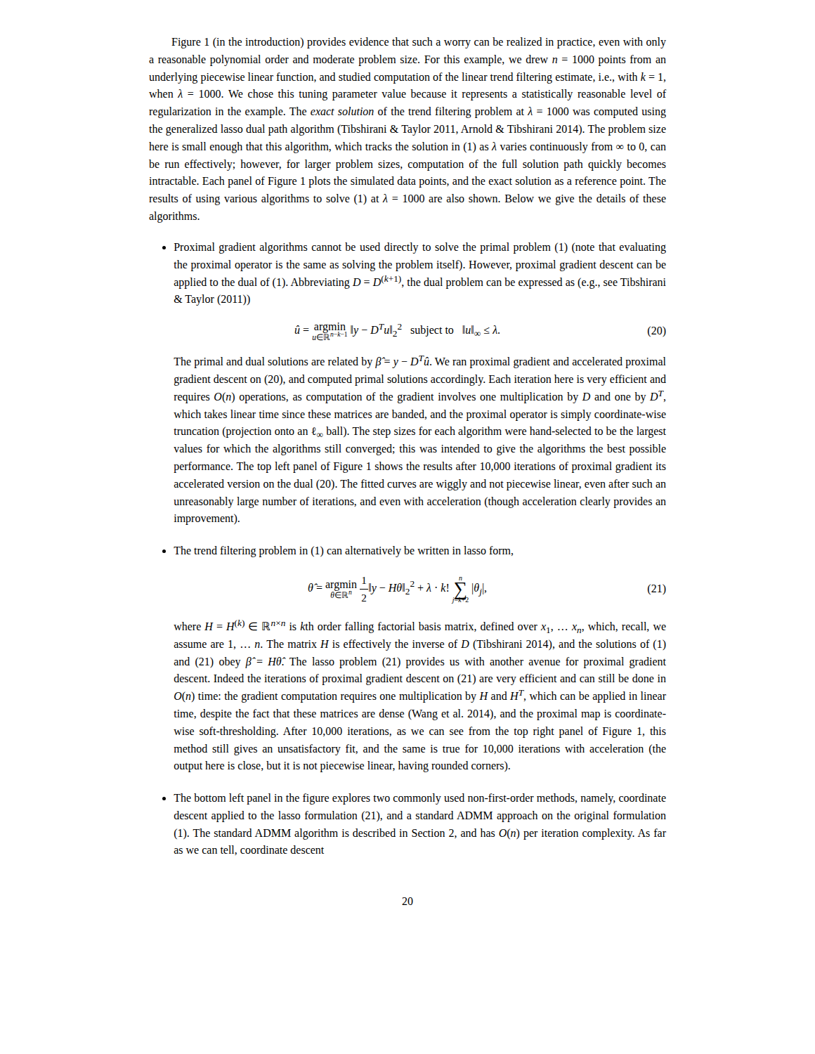Figure 1 (in the introduction) provides evidence that such a worry can be realized in practice, even with only a reasonable polynomial order and moderate problem size. For this example, we drew n = 1000 points from an underlying piecewise linear function, and studied computation of the linear trend filtering estimate, i.e., with k = 1, when λ = 1000. We chose this tuning parameter value because it represents a statistically reasonable level of regularization in the example. The exact solution of the trend filtering problem at λ = 1000 was computed using the generalized lasso dual path algorithm (Tibshirani & Taylor 2011, Arnold & Tibshirani 2014). The problem size here is small enough that this algorithm, which tracks the solution in (1) as λ varies continuously from ∞ to 0, can be run effectively; however, for larger problem sizes, computation of the full solution path quickly becomes intractable. Each panel of Figure 1 plots the simulated data points, and the exact solution as a reference point. The results of using various algorithms to solve (1) at λ = 1000 are also shown. Below we give the details of these algorithms.
Proximal gradient algorithms cannot be used directly to solve the primal problem (1) (note that evaluating the proximal operator is the same as solving the problem itself). However, proximal gradient descent can be applied to the dual of (1). Abbreviating D = D(k+1), the dual problem can be expressed as (e.g., see Tibshirani & Taylor (2011))
û = argminu∈ℝn−k−1 ‖y − DTu‖22 subject to ‖u‖∞ ≤ λ.
(20)
The primal and dual solutions are related by β̂ = y − DTû. We ran proximal gradient and accelerated proximal gradient descent on (20), and computed primal solutions accordingly. Each iteration here is very efficient and requires O(n) operations, as computation of the gradient involves one multiplication by D and one by DT, which takes linear time since these matrices are banded, and the proximal operator is simply coordinate-wise truncation (projection onto an ℓ∞ ball). The step sizes for each algorithm were hand-selected to be the largest values for which the algorithms still converged; this was intended to give the algorithms the best possible performance. The top left panel of Figure 1 shows the results after 10,000 iterations of proximal gradient its accelerated version on the dual (20). The fitted curves are wiggly and not piecewise linear, even after such an unreasonably large number of iterations, and even with acceleration (though acceleration clearly provides an improvement).
The trend filtering problem in (1) can alternatively be written in lasso form,
θ̂ = argminθ∈ℝn 12‖y − Hθ‖22 + λ · k! n∑j=k+2 |θj|,
(21)
where H = H(k) ∈ ℝn×n is kth order falling factorial basis matrix, defined over x1, … xn, which, recall, we assume are 1, … n. The matrix H is effectively the inverse of D (Tibshirani 2014), and the solutions of (1) and (21) obey β̂ = Hθ̂. The lasso problem (21) provides us with another avenue for proximal gradient descent. Indeed the iterations of proximal gradient descent on (21) are very efficient and can still be done in O(n) time: the gradient computation requires one multiplication by H and HT, which can be applied in linear time, despite the fact that these matrices are dense (Wang et al. 2014), and the proximal map is coordinate-wise soft-thresholding. After 10,000 iterations, as we can see from the top right panel of Figure 1, this method still gives an unsatisfactory fit, and the same is true for 10,000 iterations with acceleration (the output here is close, but it is not piecewise linear, having rounded corners).
The bottom left panel in the figure explores two commonly used non-first-order methods, namely, coordinate descent applied to the lasso formulation (21), and a standard ADMM approach on the original formulation (1). The standard ADMM algorithm is described in Section 2, and has O(n) per iteration complexity. As far as we can tell, coordinate descent
20